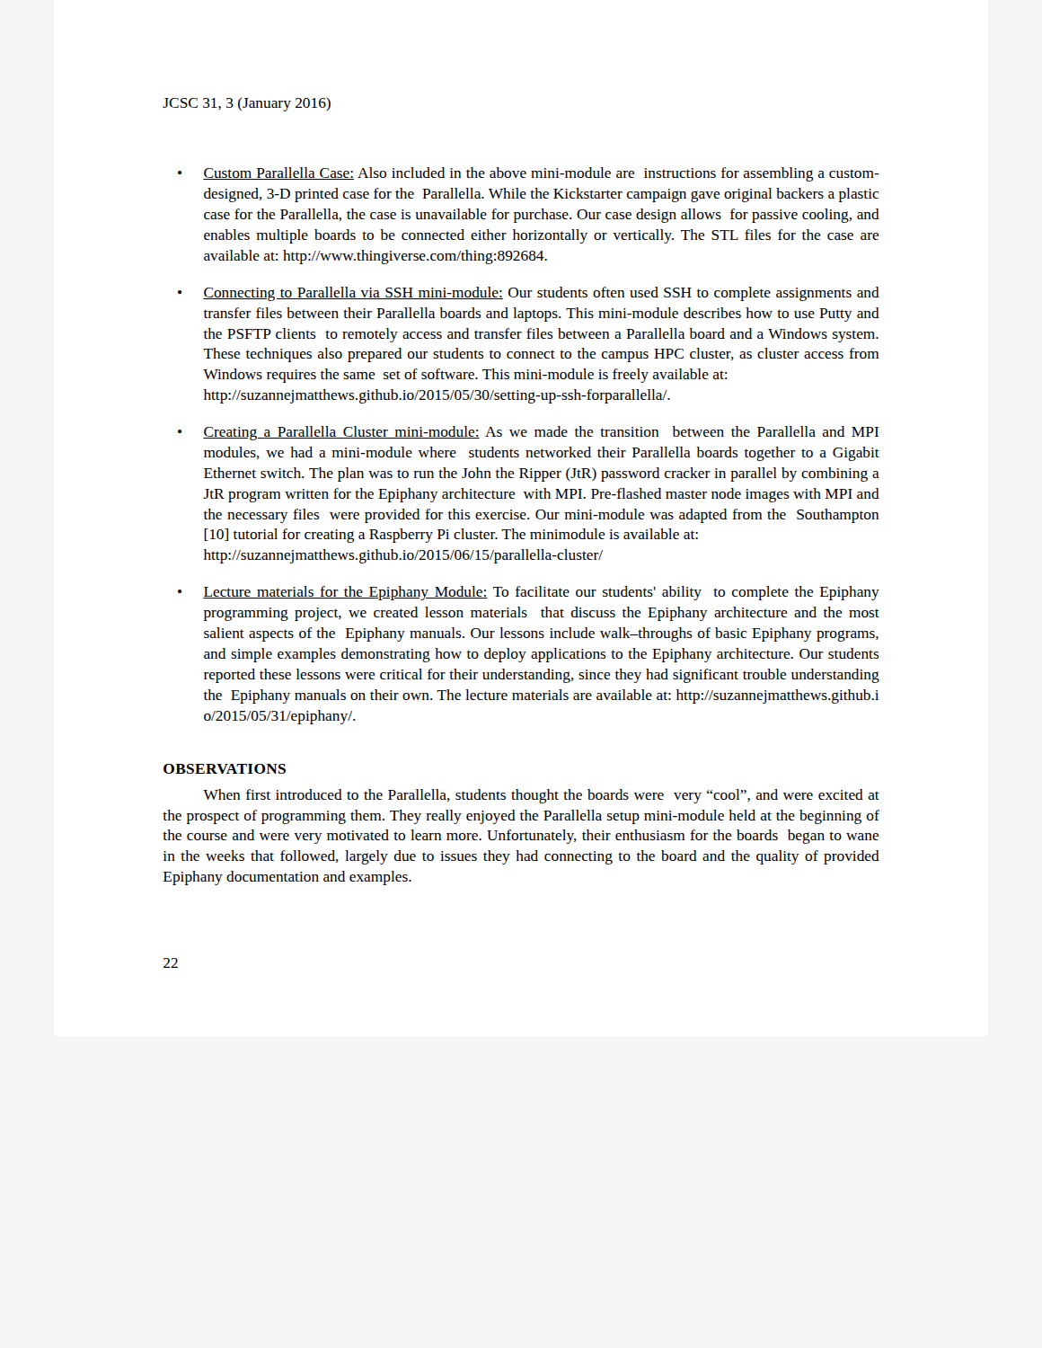JCSC 31, 3 (January 2016)
Custom Parallella Case: Also included in the above mini-module are instructions for assembling a custom-designed, 3-D printed case for the Parallella. While the Kickstarter campaign gave original backers a plastic case for the Parallella, the case is unavailable for purchase. Our case design allows for passive cooling, and enables multiple boards to be connected either horizontally or vertically. The STL files for the case are available at: http://www.thingiverse.com/thing:892684.
Connecting to Parallella via SSH mini-module: Our students often used SSH to complete assignments and transfer files between their Parallella boards and laptops. This mini-module describes how to use Putty and the PSFTP clients to remotely access and transfer files between a Parallella board and a Windows system. These techniques also prepared our students to connect to the campus HPC cluster, as cluster access from Windows requires the same set of software. This mini-module is freely available at:
http://suzannejmatthews.github.io/2015/05/30/setting-up-ssh-forparallella/.
Creating a Parallella Cluster mini-module: As we made the transition between the Parallella and MPI modules, we had a mini-module where students networked their Parallella boards together to a Gigabit Ethernet switch. The plan was to run the John the Ripper (JtR) password cracker in parallel by combining a JtR program written for the Epiphany architecture with MPI. Pre-flashed master node images with MPI and the necessary files were provided for this exercise. Our mini-module was adapted from the Southampton [10] tutorial for creating a Raspberry Pi cluster. The minimodule is available at:
http://suzannejmatthews.github.io/2015/06/15/parallella-cluster/
Lecture materials for the Epiphany Module: To facilitate our students' ability to complete the Epiphany programming project, we created lesson materials that discuss the Epiphany architecture and the most salient aspects of the Epiphany manuals. Our lessons include walk–throughs of basic Epiphany programs, and simple examples demonstrating how to deploy applications to the Epiphany architecture. Our students reported these lessons were critical for their understanding, since they had significant trouble understanding the Epiphany manuals on their own. The lecture materials are available at: http://suzannejmatthews.github.io/2015/05/31/epiphany/.
OBSERVATIONS
When first introduced to the Parallella, students thought the boards were very “cool”, and were excited at the prospect of programming them. They really enjoyed the Parallella setup mini-module held at the beginning of the course and were very motivated to learn more. Unfortunately, their enthusiasm for the boards began to wane in the weeks that followed, largely due to issues they had connecting to the board and the quality of provided Epiphany documentation and examples.
22